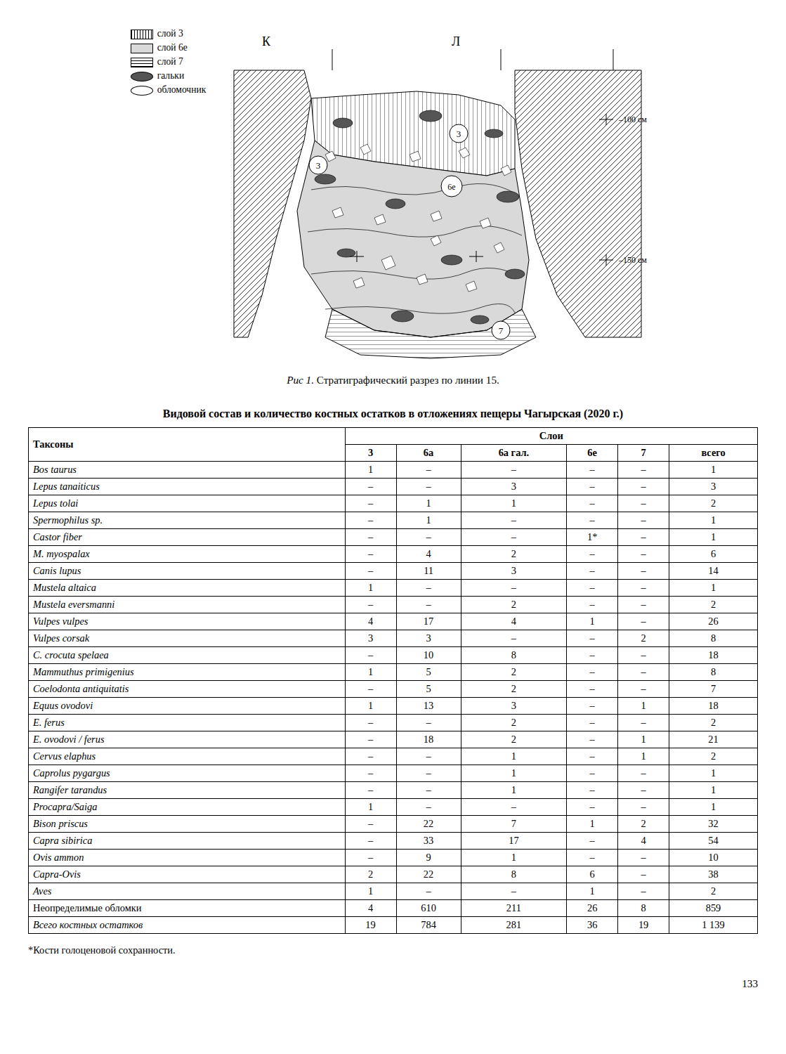слой 3
слой 6е
слой 7
гальки
обломочник
К Л 3 3 6е 7 –100 см –150 см
Рис 1. Стратиграфический разрез по линии 15.
Видовой состав и количество костных остатков в отложениях пещеры Чагырская (2020 г.)
| Таксоны | Слои |
| --- | --- |
| 3 | 6а | 6а гал. | 6е | 7 | всего |
| Bos taurus | 1 | – | – | – | – | 1 |
| Lepus tanaiticus | – | – | 3 | – | – | 3 |
| Lepus tolai | – | 1 | 1 | – | – | 2 |
| Spermophilus sp. | – | 1 | – | – | – | 1 |
| Castor fiber | – | – | – | 1* | – | 1 |
| M. myospalax | – | 4 | 2 | – | – | 6 |
| Canis lupus | – | 11 | 3 | – | – | 14 |
| Mustela altaica | 1 | – | – | – | – | 1 |
| Mustela eversmanni | – | – | 2 | – | – | 2 |
| Vulpes vulpes | 4 | 17 | 4 | 1 | – | 26 |
| Vulpes corsak | 3 | 3 | – | – | 2 | 8 |
| C. crocuta spelaea | – | 10 | 8 | – | – | 18 |
| Mammuthus primigenius | 1 | 5 | 2 | – | – | 8 |
| Coelodonta antiquitatis | – | 5 | 2 | – | – | 7 |
| Equus ovodovi | 1 | 13 | 3 | – | 1 | 18 |
| E. ferus | – | – | 2 | – | – | 2 |
| E. ovodovi / ferus | – | 18 | 2 | – | 1 | 21 |
| Cervus elaphus | – | – | 1 | – | 1 | 2 |
| Caprolus pygargus | – | – | 1 | – | – | 1 |
| Rangifer tarandus | – | – | 1 | – | – | 1 |
| Procapra/Saiga | 1 | – | – | – | – | 1 |
| Bison priscus | – | 22 | 7 | 1 | 2 | 32 |
| Capra sibirica | – | 33 | 17 | – | 4 | 54 |
| Ovis ammon | – | 9 | 1 | – | – | 10 |
| Capra-Ovis | 2 | 22 | 8 | 6 | – | 38 |
| Aves | 1 | – | – | 1 | – | 2 |
| Неопределимые обломки | 4 | 610 | 211 | 26 | 8 | 859 |
| Всего костных остатков | 19 | 784 | 281 | 36 | 19 | 1 139 |
*Кости голоценовой сохранности.
133